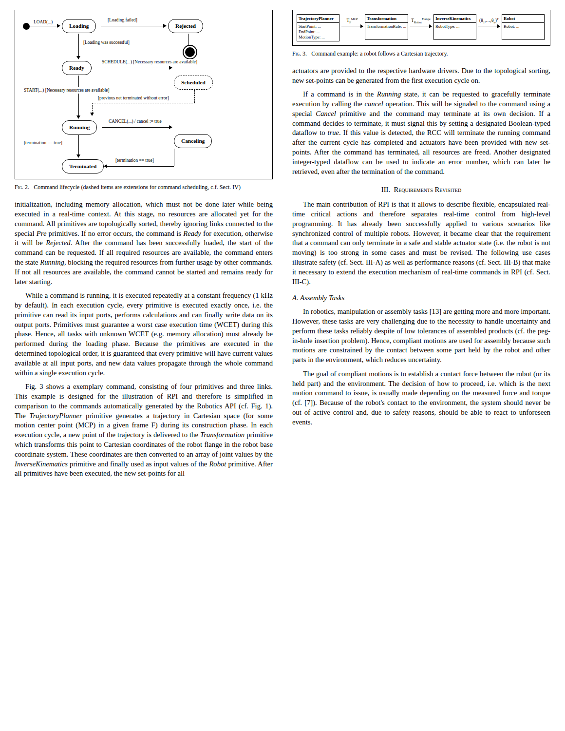LOAD(...)
Loading
[Loading failed]
Rejected
[Loading was successful]
Ready
SCHEDULE(...) [Necessary resources are available]
Scheduled
[previous net terminated without error]
START(...) [Necessary resources are available]
Running
CANCEL(...) / cancel := true
Canceling
[termination == true]
Terminated
[termination == true]
Fig. 2. Command lifecycle (dashed items are extensions for command scheduling, c.f. Sect. IV)
initialization, including memory allocation, which must not be done later while being executed in a real-time context. At this stage, no resources are allocated yet for the command. All primitives are topologically sorted, thereby ignoring links connected to the special Pre primitives. If no error occurs, the command is Ready for execution, otherwise it will be Rejected. After the command has been successfully loaded, the start of the command can be requested. If all required resources are available, the command enters the state Running, blocking the required resources from further usage by other commands. If not all resources are available, the command cannot be started and remains ready for later starting.
While a command is running, it is executed repeatedly at a constant frequency (1 kHz by default). In each execution cycle, every primitive is executed exactly once, i.e. the primitive can read its input ports, performs calculations and can finally write data on its output ports. Primitives must guarantee a worst case execution time (WCET) during this phase. Hence, all tasks with unknown WCET (e.g. memory allocation) must already be performed during the loading phase. Because the primitives are executed in the determined topological order, it is guaranteed that every primitive will have current values available at all input ports, and new data values propagate through the whole command within a single execution cycle.
Fig. 3 shows a exemplary command, consisting of four primitives and three links. This example is designed for the illustration of RPI and therefore is simplified in comparison to the commands automatically generated by the Robotics API (cf. Fig. 1). The TrajectoryPlanner primitive generates a trajectory in Cartesian space (for some motion center point (MCP) in a given frame F) during its construction phase. In each execution cycle, a new point of the trajectory is delivered to the Transformation primitive which transforms this point to Cartesian coordinates of the robot flange in the robot base coordinate system. These coordinates are then converted to an array of joint values by the InverseKinematics primitive and finally used as input values of the Robot primitive. After all primitives have been executed, the new set-points for all
TrajectoryPlanner
StartPoint: ...
EndPoint: ...
MotionType: ...
TFMCP
Transformation
TransformationRule: ...
TRobotFlange
InverseKinematics
RobotType: ...
(θ1,…,θn)T
Robot
Robot: ...
Fig. 3. Command example: a robot follows a Cartesian trajectory.
actuators are provided to the respective hardware drivers. Due to the topological sorting, new set-points can be generated from the first execution cycle on.
If a command is in the Running state, it can be requested to gracefully terminate execution by calling the cancel operation. This will be signaled to the command using a special Cancel primitive and the command may terminate at its own decision. If a command decides to terminate, it must signal this by setting a designated Boolean-typed dataflow to true. If this value is detected, the RCC will terminate the running command after the current cycle has completed and actuators have been provided with new set-points. After the command has terminated, all resources are freed. Another designated integer-typed dataflow can be used to indicate an error number, which can later be retrieved, even after the termination of the command.
III. Requirements Revisited
The main contribution of RPI is that it allows to describe flexible, encapsulated real-time critical actions and therefore separates real-time control from high-level programming. It has already been successfully applied to various scenarios like synchronized control of multiple robots. However, it became clear that the requirement that a command can only terminate in a safe and stable actuator state (i.e. the robot is not moving) is too strong in some cases and must be revised. The following use cases illustrate safety (cf. Sect. III-A) as well as performance reasons (cf. Sect. III-B) that make it necessary to extend the execution mechanism of real-time commands in RPI (cf. Sect. III-C).
A. Assembly Tasks
In robotics, manipulation or assembly tasks [13] are getting more and more important. However, these tasks are very challenging due to the necessity to handle uncertainty and perform these tasks reliably despite of low tolerances of assembled products (cf. the peg-in-hole insertion problem). Hence, compliant motions are used for assembly because such motions are constrained by the contact between some part held by the robot and other parts in the environment, which reduces uncertainty.
The goal of compliant motions is to establish a contact force between the robot (or its held part) and the environment. The decision of how to proceed, i.e. which is the next motion command to issue, is usually made depending on the measured force and torque (cf. [7]). Because of the robot's contact to the environment, the system should never be out of active control and, due to safety reasons, should be able to react to unforeseen events.